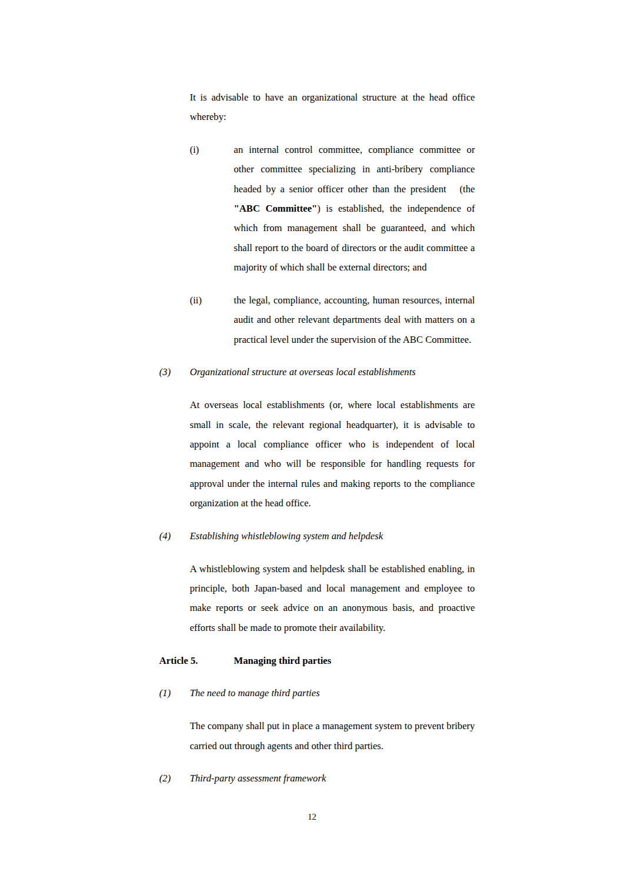It is advisable to have an organizational structure at the head office whereby:
(i) an internal control committee, compliance committee or other committee specializing in anti-bribery compliance headed by a senior officer other than the president (the "ABC Committee") is established, the independence of which from management shall be guaranteed, and which shall report to the board of directors or the audit committee a majority of which shall be external directors; and
(ii) the legal, compliance, accounting, human resources, internal audit and other relevant departments deal with matters on a practical level under the supervision of the ABC Committee.
(3) Organizational structure at overseas local establishments
At overseas local establishments (or, where local establishments are small in scale, the relevant regional headquarter), it is advisable to appoint a local compliance officer who is independent of local management and who will be responsible for handling requests for approval under the internal rules and making reports to the compliance organization at the head office.
(4) Establishing whistleblowing system and helpdesk
A whistleblowing system and helpdesk shall be established enabling, in principle, both Japan-based and local management and employee to make reports or seek advice on an anonymous basis, and proactive efforts shall be made to promote their availability.
Article 5. Managing third parties
(1) The need to manage third parties
The company shall put in place a management system to prevent bribery carried out through agents and other third parties.
(2) Third-party assessment framework
12